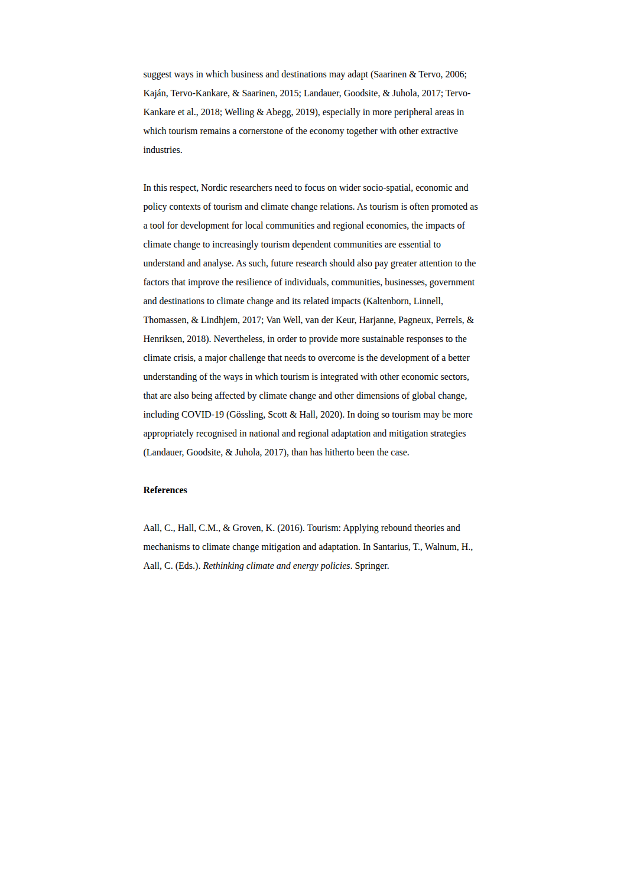suggest ways in which business and destinations may adapt (Saarinen & Tervo, 2006; Kaján, Tervo-Kankare, & Saarinen, 2015; Landauer, Goodsite, & Juhola, 2017; Tervo-Kankare et al., 2018; Welling & Abegg, 2019), especially in more peripheral areas in which tourism remains a cornerstone of the economy together with other extractive industries.
In this respect, Nordic researchers need to focus on wider socio-spatial, economic and policy contexts of tourism and climate change relations. As tourism is often promoted as a tool for development for local communities and regional economies, the impacts of climate change to increasingly tourism dependent communities are essential to understand and analyse. As such, future research should also pay greater attention to the factors that improve the resilience of individuals, communities, businesses, government and destinations to climate change and its related impacts (Kaltenborn, Linnell, Thomassen, & Lindhjem, 2017; Van Well, van der Keur, Harjanne, Pagneux, Perrels, & Henriksen, 2018). Nevertheless, in order to provide more sustainable responses to the climate crisis, a major challenge that needs to overcome is the development of a better understanding of the ways in which tourism is integrated with other economic sectors, that are also being affected by climate change and other dimensions of global change, including COVID-19 (Gössling, Scott & Hall, 2020). In doing so tourism may be more appropriately recognised in national and regional adaptation and mitigation strategies (Landauer, Goodsite, & Juhola, 2017), than has hitherto been the case.
References
Aall, C., Hall, C.M., & Groven, K. (2016). Tourism: Applying rebound theories and mechanisms to climate change mitigation and adaptation. In Santarius, T., Walnum, H., Aall, C. (Eds.). Rethinking climate and energy policies. Springer.